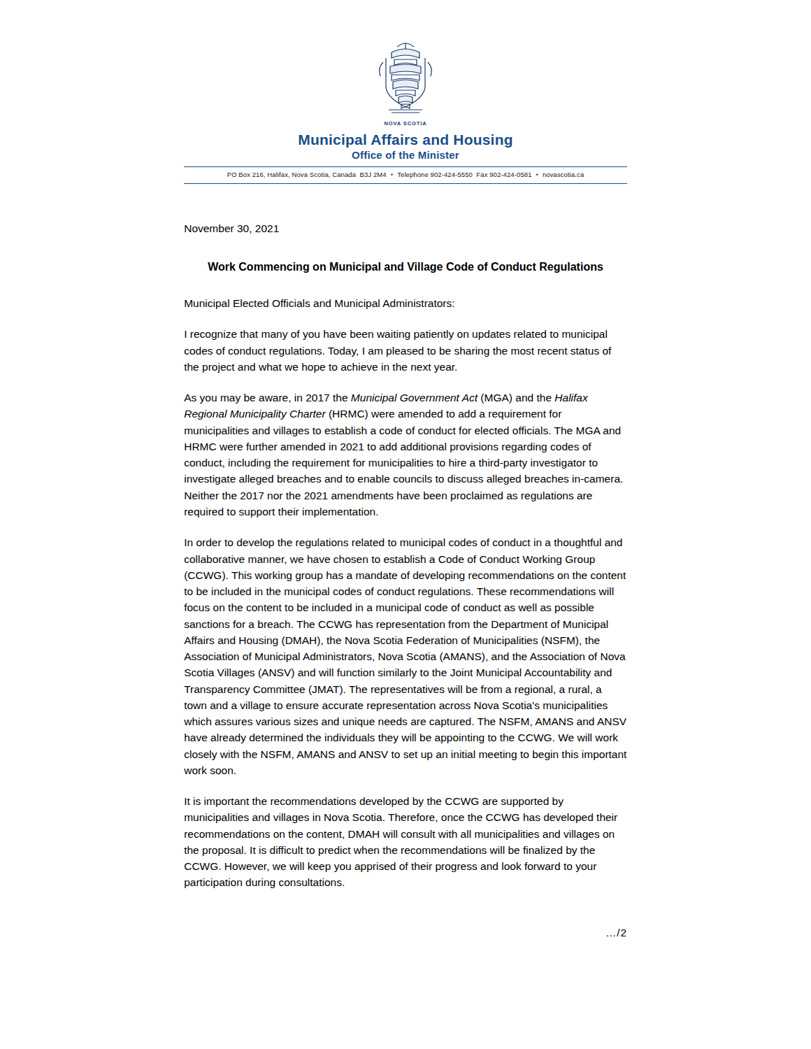NOVA SCOTIA
Municipal Affairs and Housing Office of the Minister
PO Box 216, Halifax, Nova Scotia, Canada B3J 2M4•Telephone 902-424-5550 Fax 902-424-0581•novascotia.ca
November 30, 2021
Work Commencing on Municipal and Village Code of Conduct Regulations
Municipal Elected Officials and Municipal Administrators:
I recognize that many of you have been waiting patiently on updates related to municipal codes of conduct regulations. Today, I am pleased to be sharing the most recent status of the project and what we hope to achieve in the next year.
As you may be aware, in 2017 the Municipal Government Act (MGA) and the Halifax Regional Municipality Charter (HRMC) were amended to add a requirement for municipalities and villages to establish a code of conduct for elected officials. The MGA and HRMC were further amended in 2021 to add additional provisions regarding codes of conduct, including the requirement for municipalities to hire a third-party investigator to investigate alleged breaches and to enable councils to discuss alleged breaches in-camera. Neither the 2017 nor the 2021 amendments have been proclaimed as regulations are required to support their implementation.
In order to develop the regulations related to municipal codes of conduct in a thoughtful and collaborative manner, we have chosen to establish a Code of Conduct Working Group (CCWG). This working group has a mandate of developing recommendations on the content to be included in the municipal codes of conduct regulations. These recommendations will focus on the content to be included in a municipal code of conduct as well as possible sanctions for a breach. The CCWG has representation from the Department of Municipal Affairs and Housing (DMAH), the Nova Scotia Federation of Municipalities (NSFM), the Association of Municipal Administrators, Nova Scotia (AMANS), and the Association of Nova Scotia Villages (ANSV) and will function similarly to the Joint Municipal Accountability and Transparency Committee (JMAT). The representatives will be from a regional, a rural, a town and a village to ensure accurate representation across Nova Scotia's municipalities which assures various sizes and unique needs are captured. The NSFM, AMANS and ANSV have already determined the individuals they will be appointing to the CCWG. We will work closely with the NSFM, AMANS and ANSV to set up an initial meeting to begin this important work soon.
It is important the recommendations developed by the CCWG are supported by municipalities and villages in Nova Scotia. Therefore, once the CCWG has developed their recommendations on the content, DMAH will consult with all municipalities and villages on the proposal. It is difficult to predict when the recommendations will be finalized by the CCWG. However, we will keep you apprised of their progress and look forward to your participation during consultations.
…/2